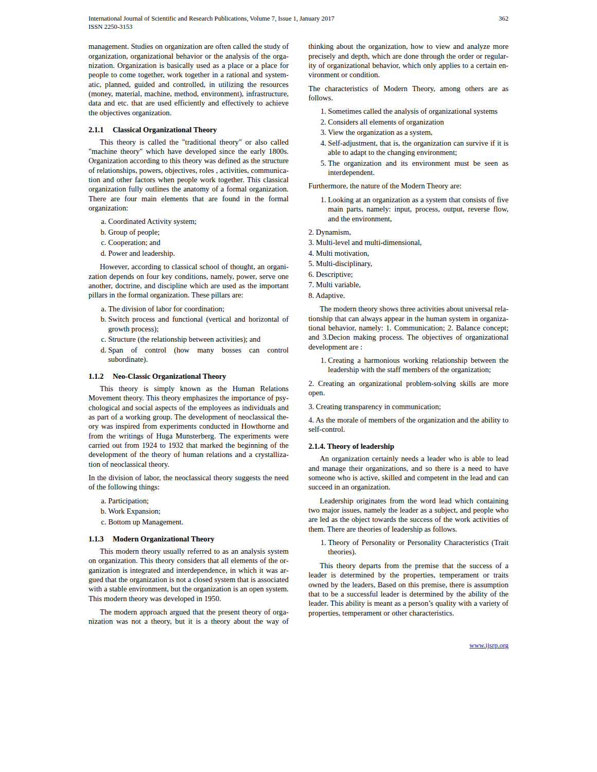International Journal of Scientific and Research Publications, Volume 7, Issue 1, January 2017
ISSN 2250-3153
362
management. Studies on organization are often called the study of organization, organizational behavior or the analysis of the organization. Organization is basically used as a place or a place for people to come together, work together in a rational and systematic, planned, guided and controlled, in utilizing the resources (money, material, machine, method, environment), infrastructure, data and etc. that are used efficiently and effectively to achieve the objectives organization.
2.1.1 Classical Organizational Theory
This theory is called the "traditional theory" or also called "machine theory" which have developed since the early 1800s. Organization according to this theory was defined as the structure of relationships, powers, objectives, roles , activities, communication and other factors when people work together. This classical organization fully outlines the anatomy of a formal organization. There are four main elements that are found in the formal organization:
Coordinated Activity system;
Group of people;
Cooperation; and
Power and leadership.
However, according to classical school of thought, an organization depends on four key conditions, namely, power, serve one another, doctrine, and discipline which are used as the important pillars in the formal organization. These pillars are:
The division of labor for coordination;
Switch process and functional (vertical and horizontal of growth process);
Structure (the relationship between activities); and
Span of control (how many bosses can control subordinate).
1.1.2 Neo-Classic Organizational Theory
This theory is simply known as the Human Relations Movement theory. This theory emphasizes the importance of psychological and social aspects of the employees as individuals and as part of a working group. The development of neoclassical theory was inspired from experiments conducted in Howthorne and from the writings of Huga Munsterberg. The experiments were carried out from 1924 to 1932 that marked the beginning of the development of the theory of human relations and a crystallization of neoclassical theory.
In the division of labor, the neoclassical theory suggests the need of the following things:
Participation;
Work Expansion;
Bottom up Management.
1.1.3 Modern Organizational Theory
This modern theory usually referred to as an analysis system on organization. This theory considers that all elements of the organization is integrated and interdependence, in which it was argued that the organization is not a closed system that is associated with a stable environment, but the organization is an open system. This modern theory was developed in 1950.
The modern approach argued that the present theory of organization was not a theory, but it is a theory about the way of thinking about the organization, how to view and analyze more precisely and depth, which are done through the order or regularity of organizational behavior, which only applies to a certain environment or condition.
The characteristics of Modern Theory, among others are as follows.
Sometimes called the analysis of organizational systems
Considers all elements of organization
View the organization as a system,
Self-adjustment, that is, the organization can survive if it is able to adapt to the changing environment;
The organization and its environment must be seen as interdependent.
Furthermore, the nature of the Modern Theory are:
Looking at an organization as a system that consists of five main parts, namely: input, process, output, reverse flow, and the environment,
2. Dynamism,
3. Multi-level and multi-dimensional,
4. Multi motivation,
5. Multi-disciplinary,
6. Descriptive;
7. Multi variable,
8. Adaptive.
The modern theory shows three activities about universal relationship that can always appear in the human system in organizational behavior, namely: 1. Communication; 2. Balance concept; and 3.Decion making process. The objectives of organizational development are :
Creating a harmonious working relationship between the leadership with the staff members of the organization;
2. Creating an organizational problem-solving skills are more open.
3. Creating transparency in communication;
4. As the morale of members of the organization and the ability to self-control.
2.1.4. Theory of leadership
An organization certainly needs a leader who is able to lead and manage their organizations, and so there is a need to have someone who is active, skilled and competent in the lead and can succeed in an organization.
Leadership originates from the word lead which containing two major issues, namely the leader as a subject, and people who are led as the object towards the success of the work activities of them. There are theories of leadership as follows.
Theory of Personality or Personality Characteristics (Trait theories).
This theory departs from the premise that the success of a leader is determined by the properties, temperament or traits owned by the leaders, Based on this premise, there is assumption that to be a successful leader is determined by the ability of the leader. This ability is meant as a person’s quality with a variety of properties, temperament or other characteristics.
www.ijsrp.org